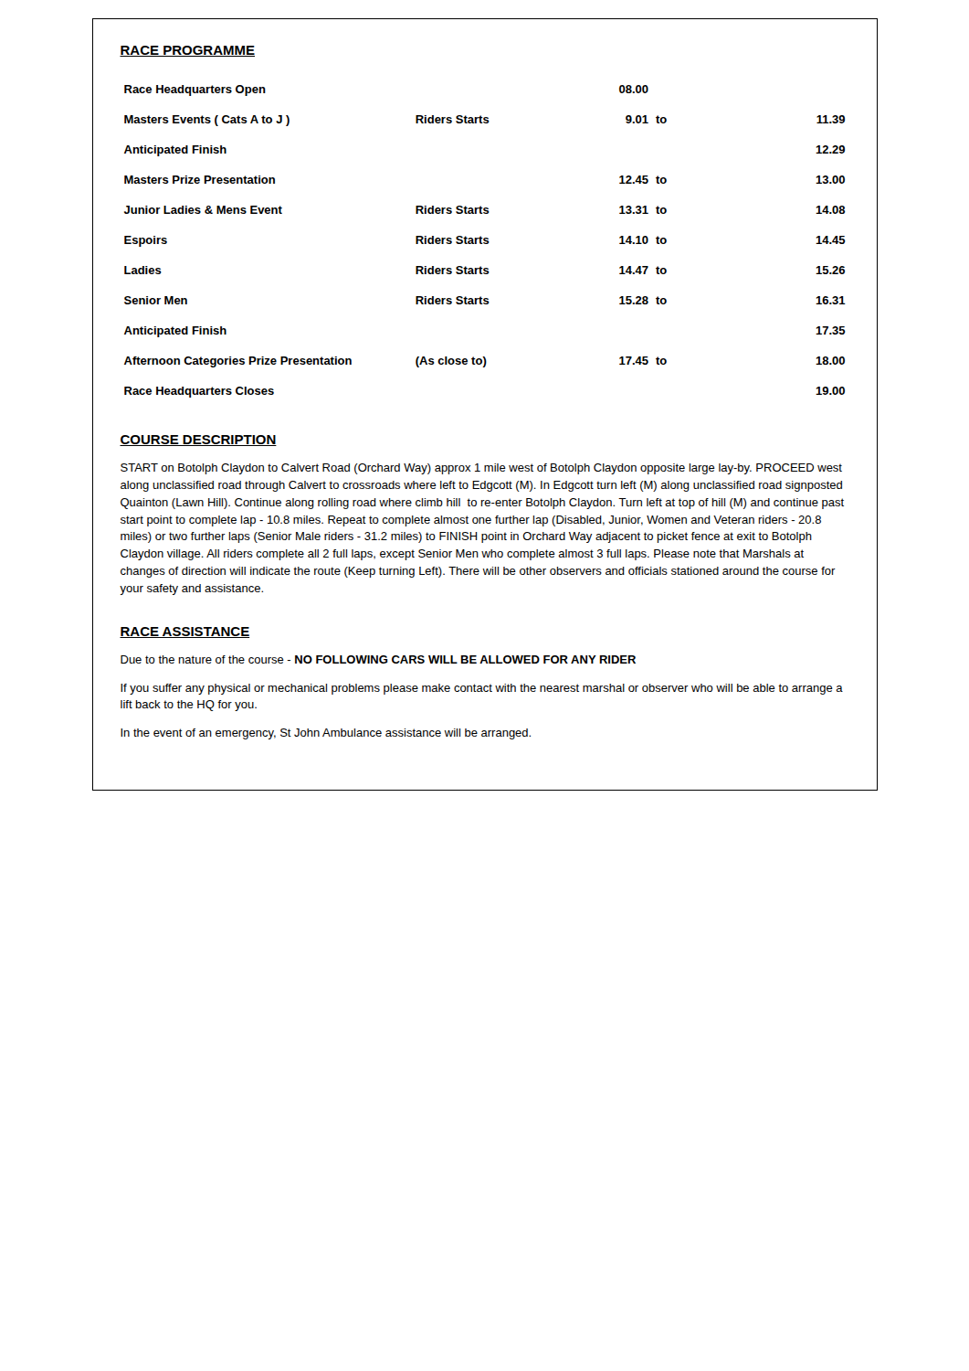RACE PROGRAMME
| Race Headquarters Open | | 08.00 | | |
| Masters Events ( Cats A to J ) | Riders Starts | 9.01 | to | 11.39 |
| Anticipated Finish | | | | 12.29 |
| Masters Prize Presentation | | 12.45 | to | 13.00 |
| Junior Ladies & Mens Event | Riders Starts | 13.31 | to | 14.08 |
| Espoirs | Riders Starts | 14.10 | to | 14.45 |
| Ladies | Riders Starts | 14.47 | to | 15.26 |
| Senior Men | Riders Starts | 15.28 | to | 16.31 |
| Anticipated Finish | | | | 17.35 |
| Afternoon Categories Prize Presentation | (As close to) | 17.45 | to | 18.00 |
| Race Headquarters Closes | | | | 19.00 |
COURSE DESCRIPTION
START on Botolph Claydon to Calvert Road (Orchard Way) approx 1 mile west of Botolph Claydon opposite large lay-by. PROCEED west along unclassified road through Calvert to crossroads where left to Edgcott (M). In Edgcott turn left (M) along unclassified road signposted Quainton (Lawn Hill). Continue along rolling road where climb hill to re-enter Botolph Claydon. Turn left at top of hill (M) and continue past start point to complete lap - 10.8 miles. Repeat to complete almost one further lap (Disabled, Junior, Women and Veteran riders - 20.8 miles) or two further laps (Senior Male riders - 31.2 miles) to FINISH point in Orchard Way adjacent to picket fence at exit to Botolph Claydon village. All riders complete all 2 full laps, except Senior Men who complete almost 3 full laps. Please note that Marshals at changes of direction will indicate the route (Keep turning Left). There will be other observers and officials stationed around the course for your safety and assistance.
RACE ASSISTANCE
Due to the nature of the course - NO FOLLOWING CARS WILL BE ALLOWED FOR ANY RIDER
If you suffer any physical or mechanical problems please make contact with the nearest marshal or observer who will be able to arrange a lift back to the HQ for you.
In the event of an emergency, St John Ambulance assistance will be arranged.